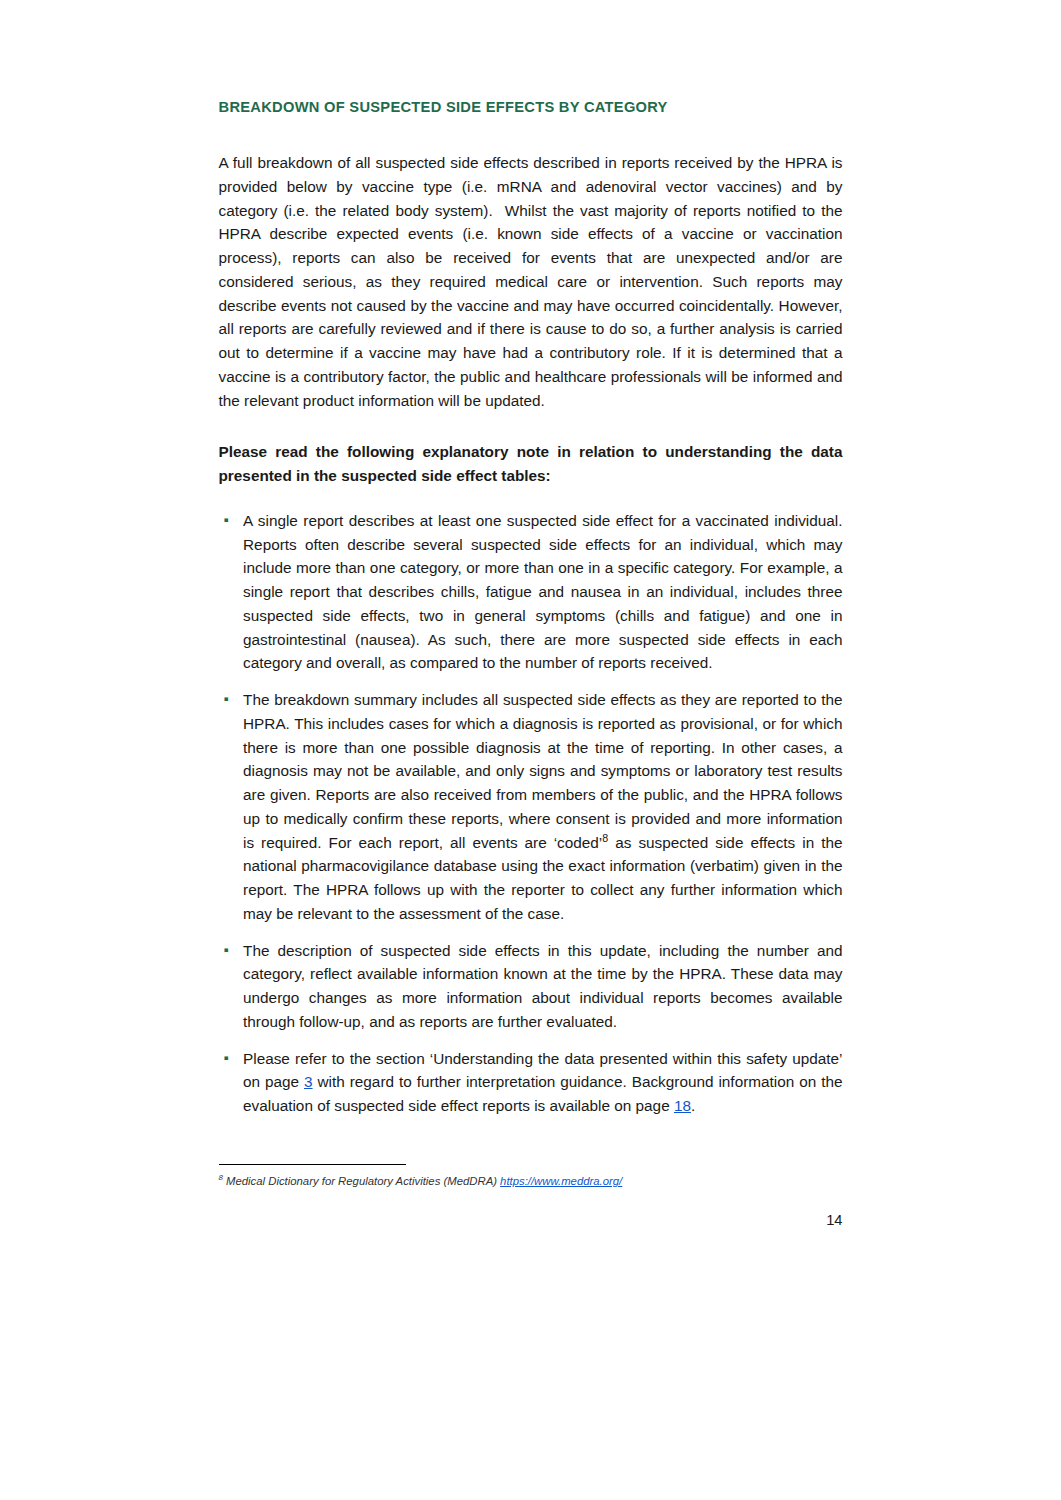Breakdown of Suspected Side Effects by Category
A full breakdown of all suspected side effects described in reports received by the HPRA is provided below by vaccine type (i.e. mRNA and adenoviral vector vaccines) and by category (i.e. the related body system). Whilst the vast majority of reports notified to the HPRA describe expected events (i.e. known side effects of a vaccine or vaccination process), reports can also be received for events that are unexpected and/or are considered serious, as they required medical care or intervention. Such reports may describe events not caused by the vaccine and may have occurred coincidentally. However, all reports are carefully reviewed and if there is cause to do so, a further analysis is carried out to determine if a vaccine may have had a contributory role. If it is determined that a vaccine is a contributory factor, the public and healthcare professionals will be informed and the relevant product information will be updated.
Please read the following explanatory note in relation to understanding the data presented in the suspected side effect tables:
A single report describes at least one suspected side effect for a vaccinated individual. Reports often describe several suspected side effects for an individual, which may include more than one category, or more than one in a specific category. For example, a single report that describes chills, fatigue and nausea in an individual, includes three suspected side effects, two in general symptoms (chills and fatigue) and one in gastrointestinal (nausea). As such, there are more suspected side effects in each category and overall, as compared to the number of reports received.
The breakdown summary includes all suspected side effects as they are reported to the HPRA. This includes cases for which a diagnosis is reported as provisional, or for which there is more than one possible diagnosis at the time of reporting. In other cases, a diagnosis may not be available, and only signs and symptoms or laboratory test results are given. Reports are also received from members of the public, and the HPRA follows up to medically confirm these reports, where consent is provided and more information is required. For each report, all events are ‘coded’8 as suspected side effects in the national pharmacovigilance database using the exact information (verbatim) given in the report. The HPRA follows up with the reporter to collect any further information which may be relevant to the assessment of the case.
The description of suspected side effects in this update, including the number and category, reflect available information known at the time by the HPRA. These data may undergo changes as more information about individual reports becomes available through follow-up, and as reports are further evaluated.
Please refer to the section ‘Understanding the data presented within this safety update’ on page 3 with regard to further interpretation guidance. Background information on the evaluation of suspected side effect reports is available on page 18.
8 Medical Dictionary for Regulatory Activities (MedDRA) https://www.meddra.org/
14